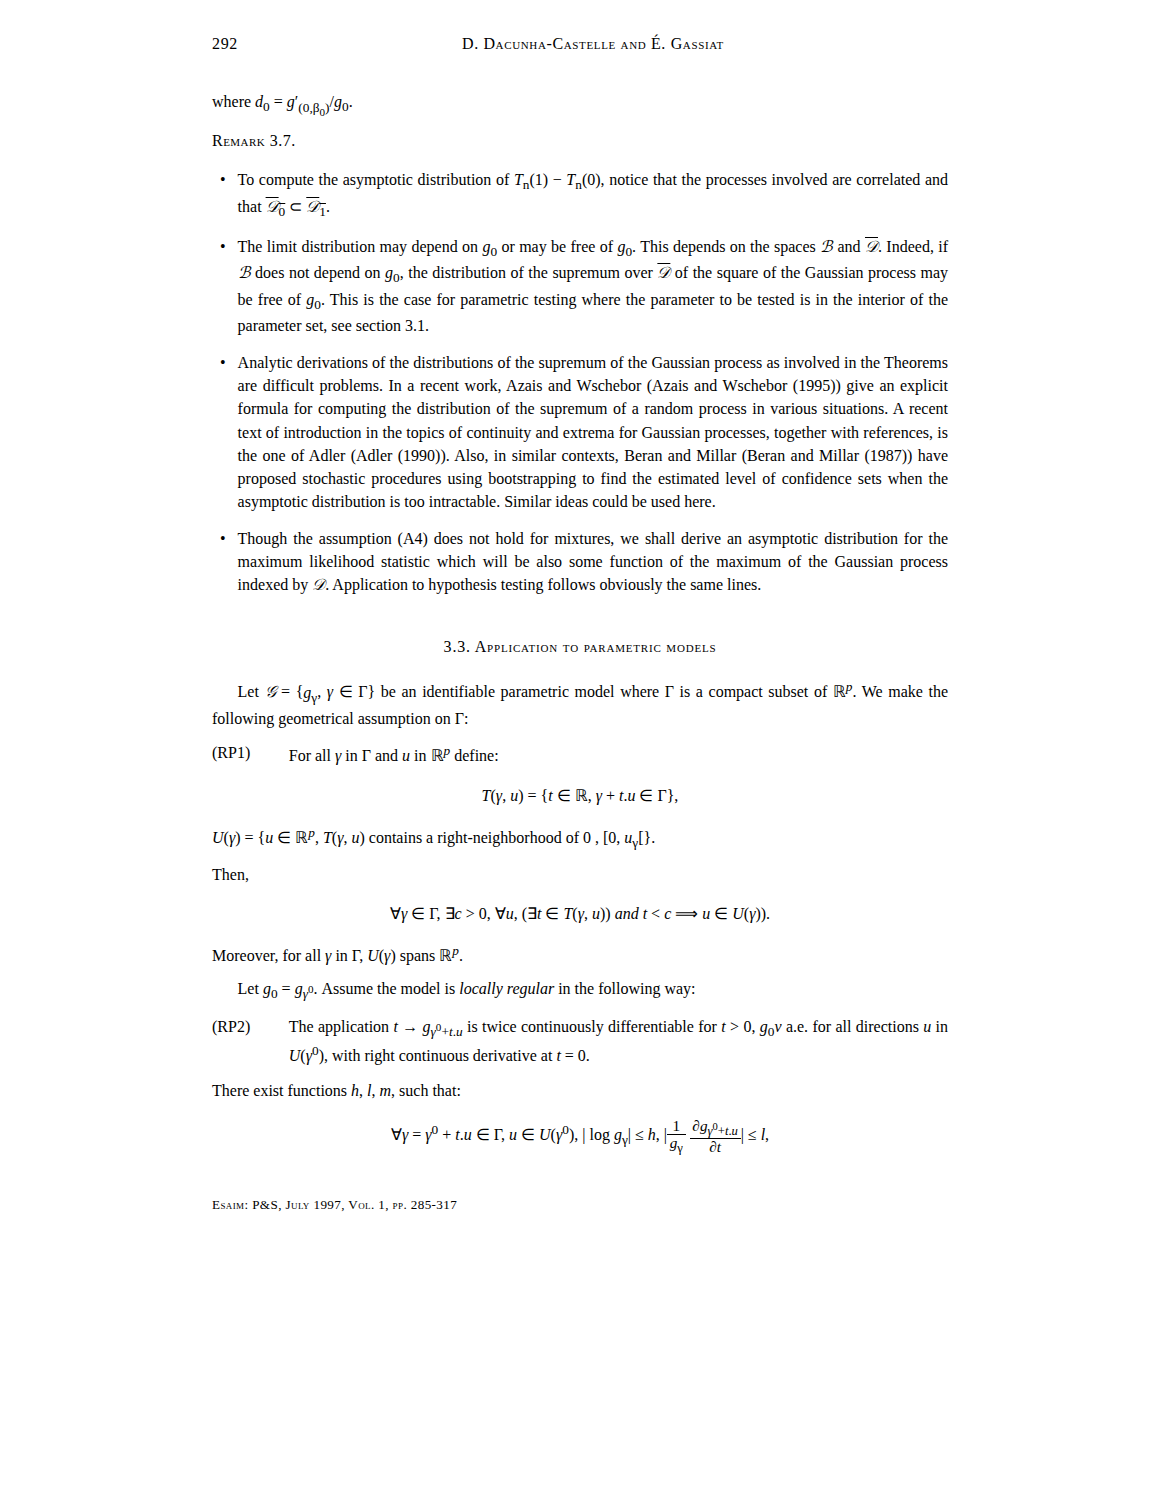292 D. Dacunha-Castelle and É. Gassiat
where d0 = g′(0,β0)/g0.
Remark 3.7.
To compute the asymptotic distribution of Tn(1) − Tn(0), notice that the processes involved are correlated and that 𝒟0 ⊂ 𝒟1.
The limit distribution may depend on g0 or may be free of g0. This depends on the spaces ℬ and 𝒟. Indeed, if ℬ does not depend on g0, the distribution of the supremum over 𝒟 of the square of the Gaussian process may be free of g0. This is the case for parametric testing where the parameter to be tested is in the interior of the parameter set, see section 3.1.
Analytic derivations of the distributions of the supremum of the Gaussian process as involved in the Theorems are difficult problems. In a recent work, Azais and Wschebor (Azais and Wschebor (1995)) give an explicit formula for computing the distribution of the supremum of a random process in various situations. A recent text of introduction in the topics of continuity and extrema for Gaussian processes, together with references, is the one of Adler (Adler (1990)). Also, in similar contexts, Beran and Millar (Beran and Millar (1987)) have proposed stochastic procedures using bootstrapping to find the estimated level of confidence sets when the asymptotic distribution is too intractable. Similar ideas could be used here.
Though the assumption (A4) does not hold for mixtures, we shall derive an asymptotic distribution for the maximum likelihood statistic which will be also some function of the maximum of the Gaussian process indexed by 𝒟. Application to hypothesis testing follows obviously the same lines.
3.3. Application to parametric models
Let 𝒢 = {gγ, γ ∈ Γ} be an identifiable parametric model where Γ is a compact subset of ℝp. We make the following geometrical assumption on Γ:
(RP1)
For all γ in Γ and u in ℝp define:
T(γ, u) = {t ∈ ℝ, γ + t.u ∈ Γ},
U(γ) = {u ∈ ℝp, T(γ, u) contains a right-neighborhood of 0 , [0, uγ[}.
Then,
∀γ ∈ Γ, ∃c > 0, ∀u, (∃t ∈ T(γ, u)) and t < c ⟹ u ∈ U(γ)).
Moreover, for all γ in Γ, U(γ) spans ℝp.
Let g0 = gγ0. Assume the model is locally regular in the following way:
(RP2)
The application t → gγ0+t.u is twice continuously differentiable for t > 0, g0ν a.e. for all directions u in U(γ0), with right continuous derivative at t = 0.
There exist functions h, l, m, such that:
∀γ = γ0 + t.u ∈ Γ, u ∈ U(γ0), | log gγ| ≤ h, |1 gγ ∂gγ0+t.u∂t| ≤ l,
Esaim: P&S, July 1997, Vol. 1, pp. 285-317